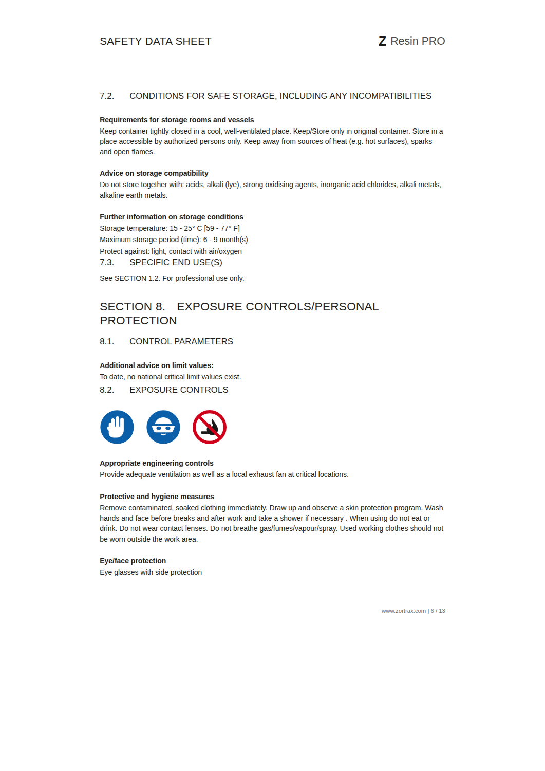SAFETY DATA SHEET
Z Resin PRO
7.2. CONDITIONS FOR SAFE STORAGE, INCLUDING ANY INCOMPATIBILITIES
Requirements for storage rooms and vessels
Keep container tightly closed in a cool, well-ventilated place. Keep/Store only in original container. Store in a place accessible by authorized persons only. Keep away from sources of heat (e.g. hot surfaces), sparks and open flames.
Advice on storage compatibility
Do not store together with: acids, alkali (lye), strong oxidising agents, inorganic acid chlorides, alkali metals, alkaline earth metals.
Further information on storage conditions
Storage temperature: 15 - 25° C [59 - 77° F]
Maximum storage period (time): 6 - 9 month(s)
Protect against: light, contact with air/oxygen
7.3. SPECIFIC END USE(S)
See SECTION 1.2. For professional use only.
SECTION 8. EXPOSURE CONTROLS/PERSONAL PROTECTION
8.1. CONTROL PARAMETERS
Additional advice on limit values:
To date, no national critical limit values exist.
8.2. EXPOSURE CONTROLS
Appropriate engineering controls
Provide adequate ventilation as well as a local exhaust fan at critical locations.
Protective and hygiene measures
Remove contaminated, soaked clothing immediately. Draw up and observe a skin protection program. Wash hands and face before breaks and after work and take a shower if necessary . When using do not eat or drink. Do not wear contact lenses. Do not breathe gas/fumes/vapour/spray. Used working clothes should not be worn outside the work area.
Eye/face protection
Eye glasses with side protection
www.zortrax.com | 6 / 13